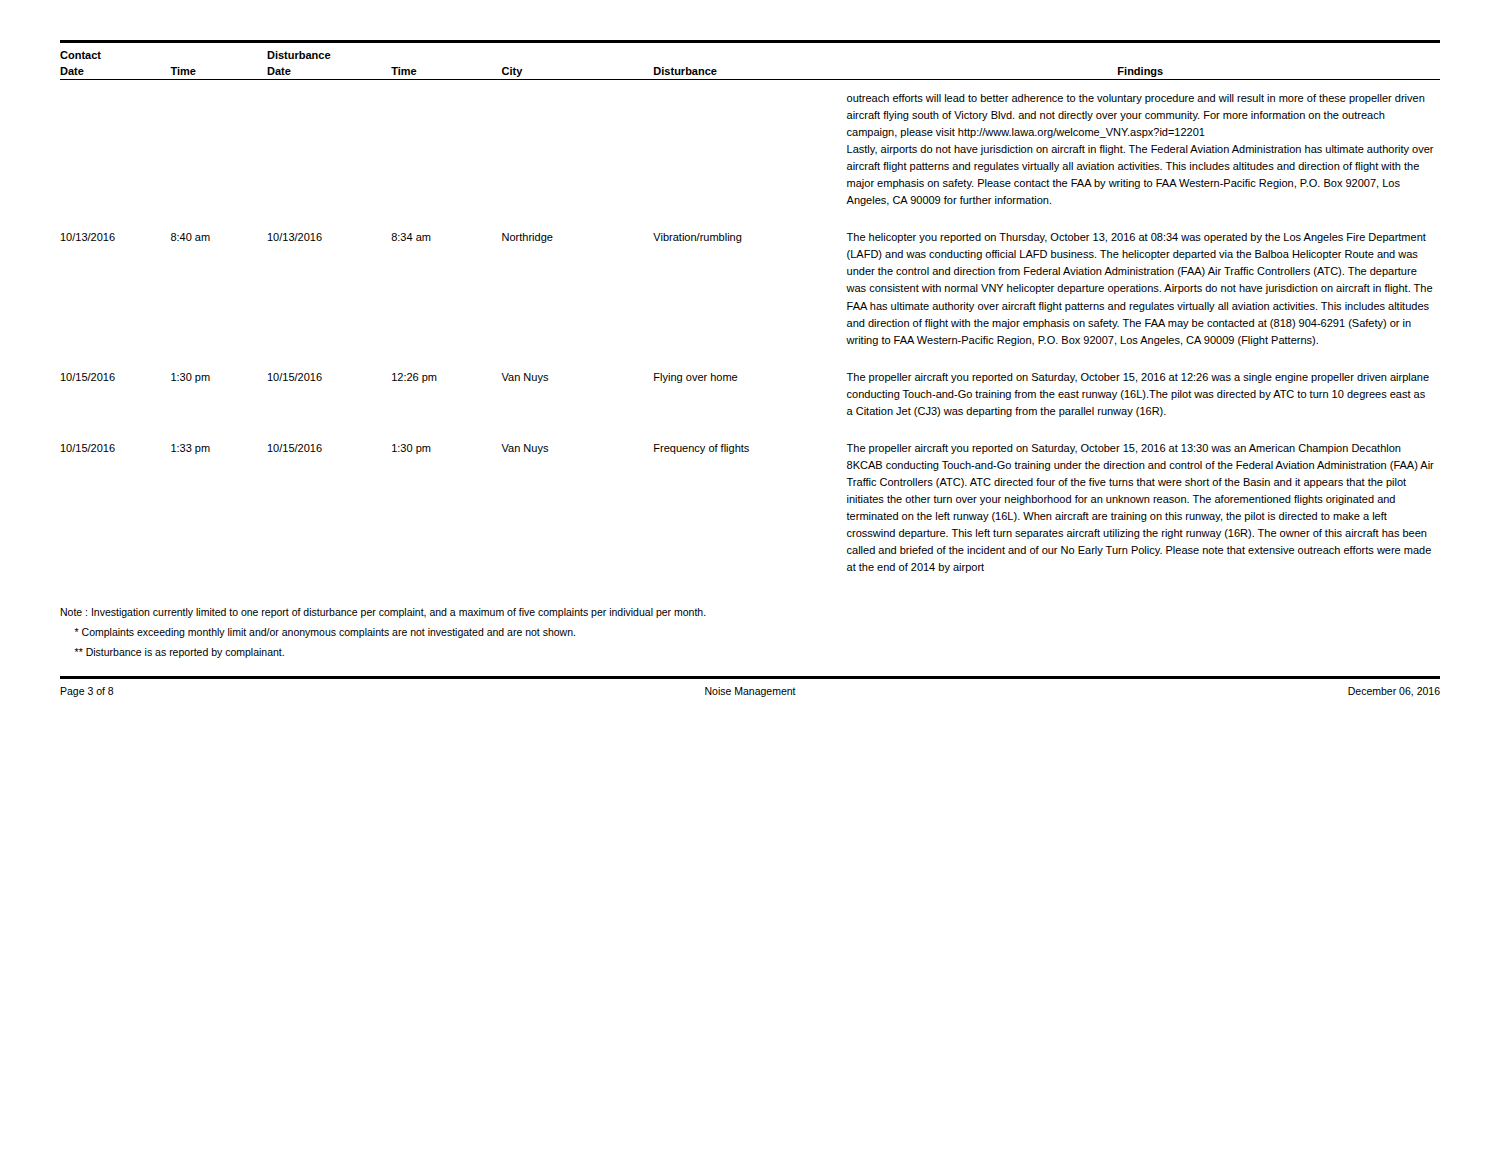| Contact | Disturbance | | | |
| --- | --- | --- | --- | --- |
| Date | Time | Date | Time | City | Disturbance | Findings |
| | | | | | | outreach efforts will lead to better adherence to the voluntary procedure and will result in more of these propeller driven aircraft flying south of Victory Blvd. and not directly over your community. For more information on the outreach campaign, please visit http://www.lawa.org/welcome_VNY.aspx?id=12201 Lastly, airports do not have jurisdiction on aircraft in flight. The Federal Aviation Administration has ultimate authority over aircraft flight patterns and regulates virtually all aviation activities. This includes altitudes and direction of flight with the major emphasis on safety. Please contact the FAA by writing to FAA Western-Pacific Region, P.O. Box 92007, Los Angeles, CA 90009 for further information. |
| 10/13/2016 | 8:40 am | 10/13/2016 | 8:34 am | Northridge | Vibration/rumbling | The helicopter you reported on Thursday, October 13, 2016 at 08:34 was operated by the Los Angeles Fire Department (LAFD) and was conducting official LAFD business. The helicopter departed via the Balboa Helicopter Route and was under the control and direction from Federal Aviation Administration (FAA) Air Traffic Controllers (ATC). The departure was consistent with normal VNY helicopter departure operations. Airports do not have jurisdiction on aircraft in flight. The FAA has ultimate authority over aircraft flight patterns and regulates virtually all aviation activities. This includes altitudes and direction of flight with the major emphasis on safety. The FAA may be contacted at (818) 904-6291 (Safety) or in writing to FAA Western-Pacific Region, P.O. Box 92007, Los Angeles, CA 90009 (Flight Patterns). |
| 10/15/2016 | 1:30 pm | 10/15/2016 | 12:26 pm | Van Nuys | Flying over home | The propeller aircraft you reported on Saturday, October 15, 2016 at 12:26 was a single engine propeller driven airplane conducting Touch-and-Go training from the east runway (16L).The pilot was directed by ATC to turn 10 degrees east as a Citation Jet (CJ3) was departing from the parallel runway (16R). |
| 10/15/2016 | 1:33 pm | 10/15/2016 | 1:30 pm | Van Nuys | Frequency of flights | The propeller aircraft you reported on Saturday, October 15, 2016 at 13:30 was an American Champion Decathlon 8KCAB conducting Touch-and-Go training under the direction and control of the Federal Aviation Administration (FAA) Air Traffic Controllers (ATC). ATC directed four of the five turns that were short of the Basin and it appears that the pilot initiates the other turn over your neighborhood for an unknown reason. The aforementioned flights originated and terminated on the left runway (16L). When aircraft are training on this runway, the pilot is directed to make a left crosswind departure. This left turn separates aircraft utilizing the right runway (16R). The owner of this aircraft has been called and briefed of the incident and of our No Early Turn Policy. Please note that extensive outreach efforts were made at the end of 2014 by airport |
Note : Investigation currently limited to one report of disturbance per complaint, and a maximum of five complaints per individual per month.
* Complaints exceeding monthly limit and/or anonymous complaints are not investigated and are not shown.
** Disturbance is as reported by complainant.
Page 3 of 8
Noise Management
December 06, 2016